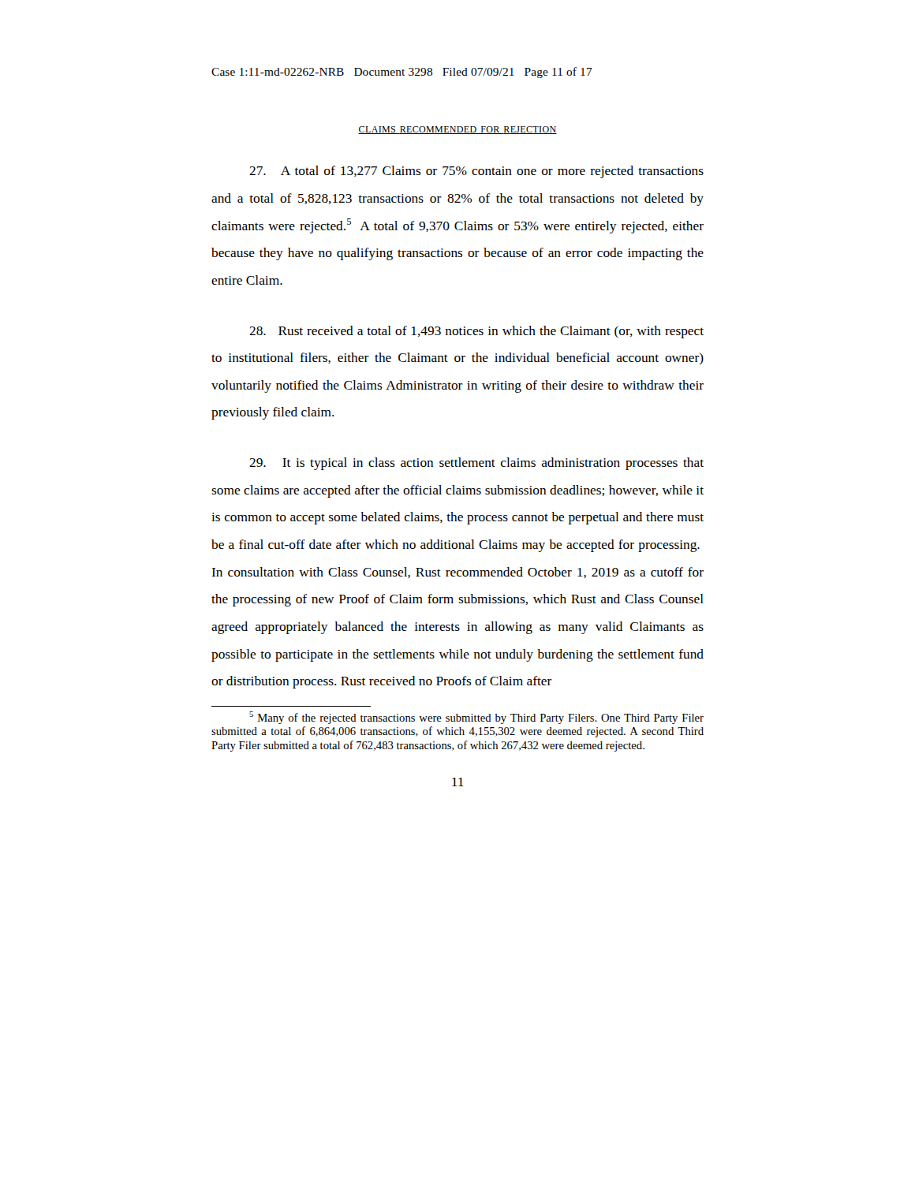Case 1:11-md-02262-NRB Document 3298 Filed 07/09/21 Page 11 of 17
Claims Recommended for Rejection
27. A total of 13,277 Claims or 75% contain one or more rejected transactions and a total of 5,828,123 transactions or 82% of the total transactions not deleted by claimants were rejected.5 A total of 9,370 Claims or 53% were entirely rejected, either because they have no qualifying transactions or because of an error code impacting the entire Claim.
28. Rust received a total of 1,493 notices in which the Claimant (or, with respect to institutional filers, either the Claimant or the individual beneficial account owner) voluntarily notified the Claims Administrator in writing of their desire to withdraw their previously filed claim.
29. It is typical in class action settlement claims administration processes that some claims are accepted after the official claims submission deadlines; however, while it is common to accept some belated claims, the process cannot be perpetual and there must be a final cut-off date after which no additional Claims may be accepted for processing. In consultation with Class Counsel, Rust recommended October 1, 2019 as a cutoff for the processing of new Proof of Claim form submissions, which Rust and Class Counsel agreed appropriately balanced the interests in allowing as many valid Claimants as possible to participate in the settlements while not unduly burdening the settlement fund or distribution process. Rust received no Proofs of Claim after
5 Many of the rejected transactions were submitted by Third Party Filers. One Third Party Filer submitted a total of 6,864,006 transactions, of which 4,155,302 were deemed rejected. A second Third Party Filer submitted a total of 762,483 transactions, of which 267,432 were deemed rejected.
11